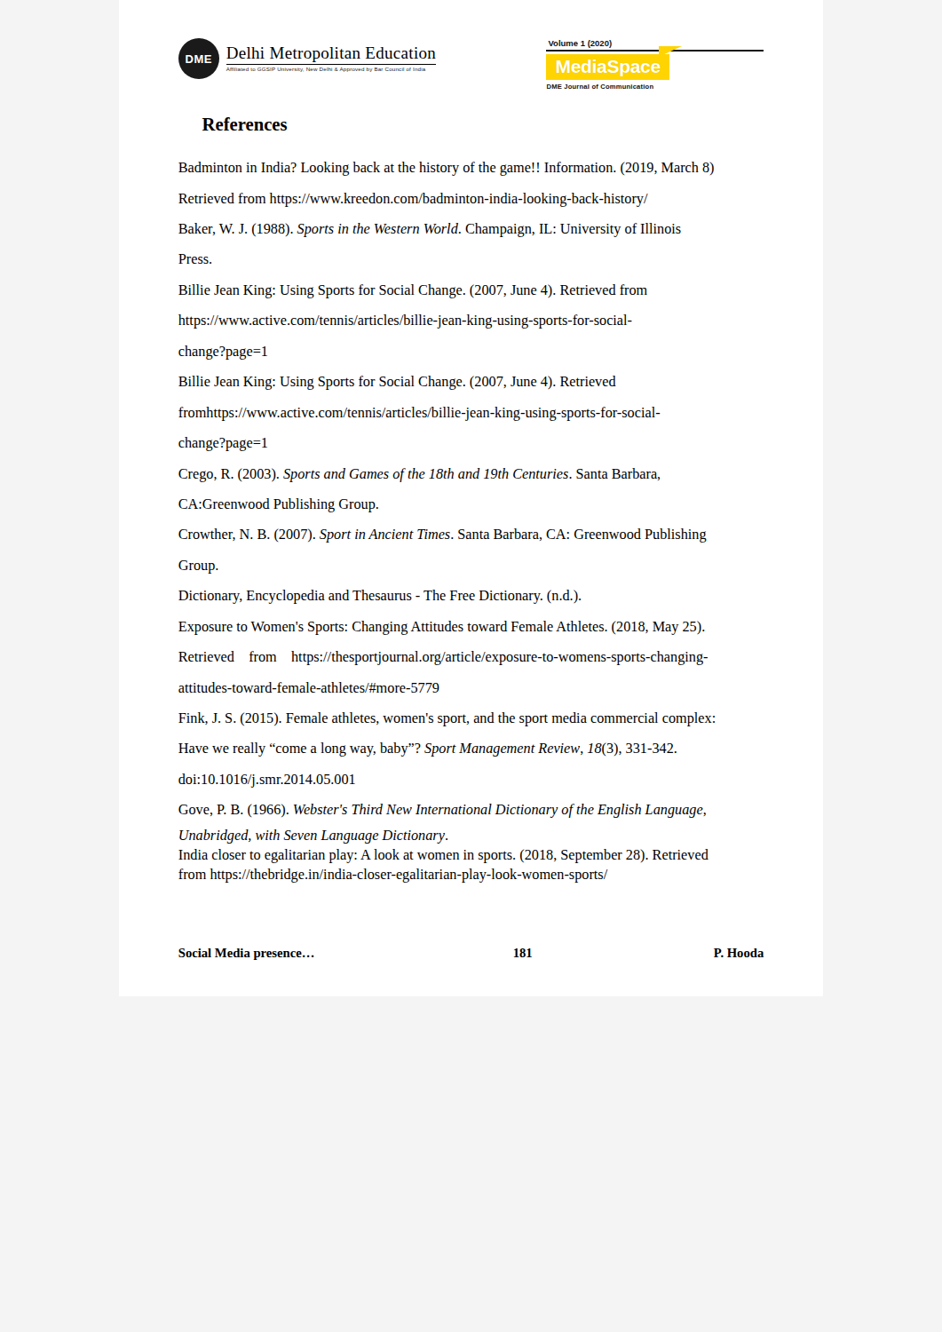DME
Delhi Metropolitan Education
Affiliated to GGSIP University, New Delhi & Approved by Bar Council of India
Volume 1 (2020)
MediaSpace
DME Journal of Communication
References
Badminton in India? Looking back at the history of the game!! Information. (2019, March 8)
Retrieved from https://www.kreedon.com/badminton-india-looking-back-history/
Baker, W. J. (1988). Sports in the Western World. Champaign, IL: University of Illinois
Press.
Billie Jean King: Using Sports for Social Change. (2007, June 4). Retrieved from
https://www.active.com/tennis/articles/billie-jean-king-using-sports-for-social-
change?page=1
Billie Jean King: Using Sports for Social Change. (2007, June 4). Retrieved
fromhttps://www.active.com/tennis/articles/billie-jean-king-using-sports-for-social-
change?page=1
Crego, R. (2003). Sports and Games of the 18th and 19th Centuries. Santa Barbara,
CA:Greenwood Publishing Group.
Crowther, N. B. (2007). Sport in Ancient Times. Santa Barbara, CA: Greenwood Publishing
Group.
Dictionary, Encyclopedia and Thesaurus - The Free Dictionary. (n.d.).
Exposure to Women's Sports: Changing Attitudes toward Female Athletes. (2018, May 25).
Retrieved from https://thesportjournal.org/article/exposure-to-womens-sports-changing-
attitudes-toward-female-athletes/#more-5779
Fink, J. S. (2015). Female athletes, women's sport, and the sport media commercial complex:
Have we really “come a long way, baby”? Sport Management Review, 18(3), 331-342.
doi:10.1016/j.smr.2014.05.001
Gove, P. B. (1966). Webster's Third New International Dictionary of the English Language,
Unabridged, with Seven Language Dictionary.
India closer to egalitarian play: A look at women in sports. (2018, September 28). Retrieved
from https://thebridge.in/india-closer-egalitarian-play-look-women-sports/
Social Media presence…
181
P. Hooda